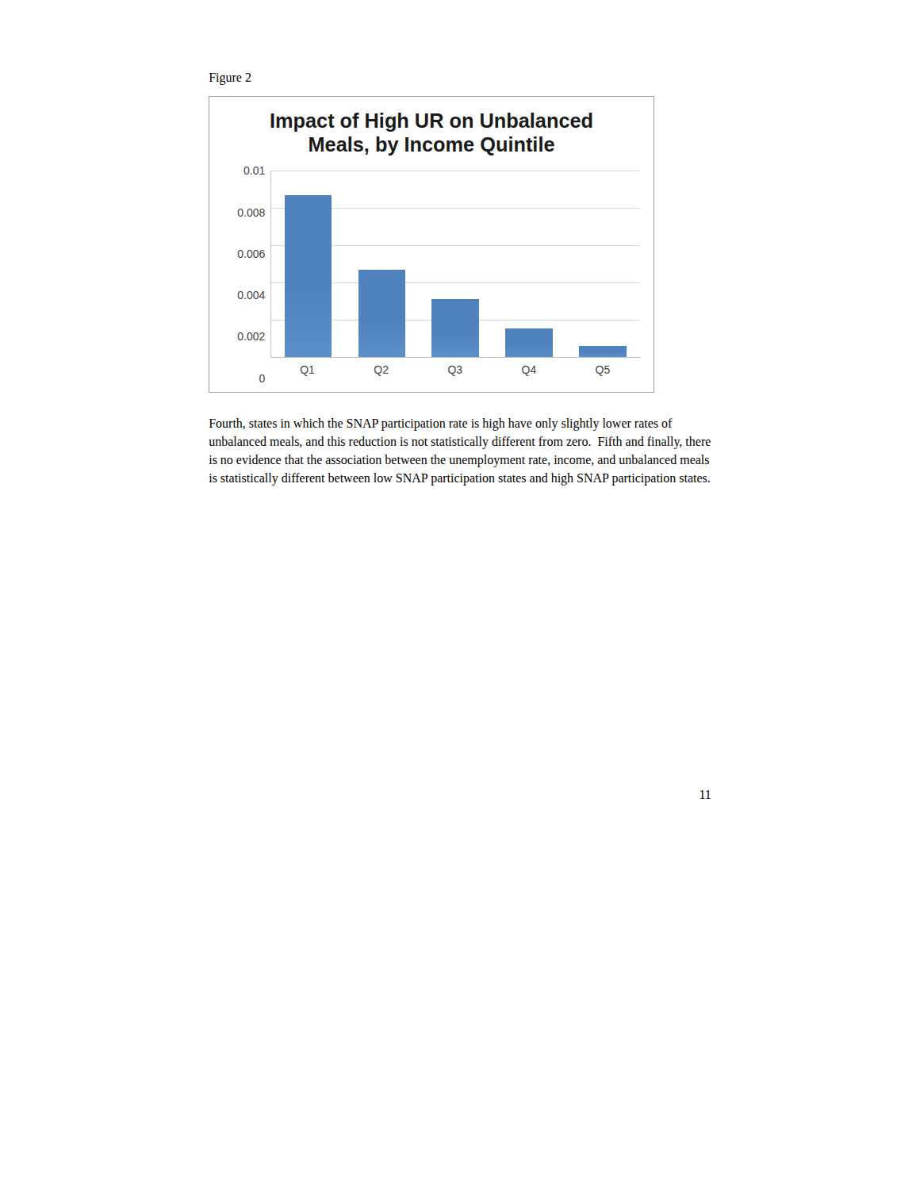Figure 2
Impact of High UR on Unbalanced
Meals, by Income Quintile
0.01
0.008
0.006
0.004
0.002
0
Q1 Q2 Q3 Q4 Q5
Fourth, states in which the SNAP participation rate is high have only slightly lower rates of unbalanced meals, and this reduction is not statistically different from zero. Fifth and finally, there is no evidence that the association between the unemployment rate, income, and unbalanced meals is statistically different between low SNAP participation states and high SNAP participation states.
11